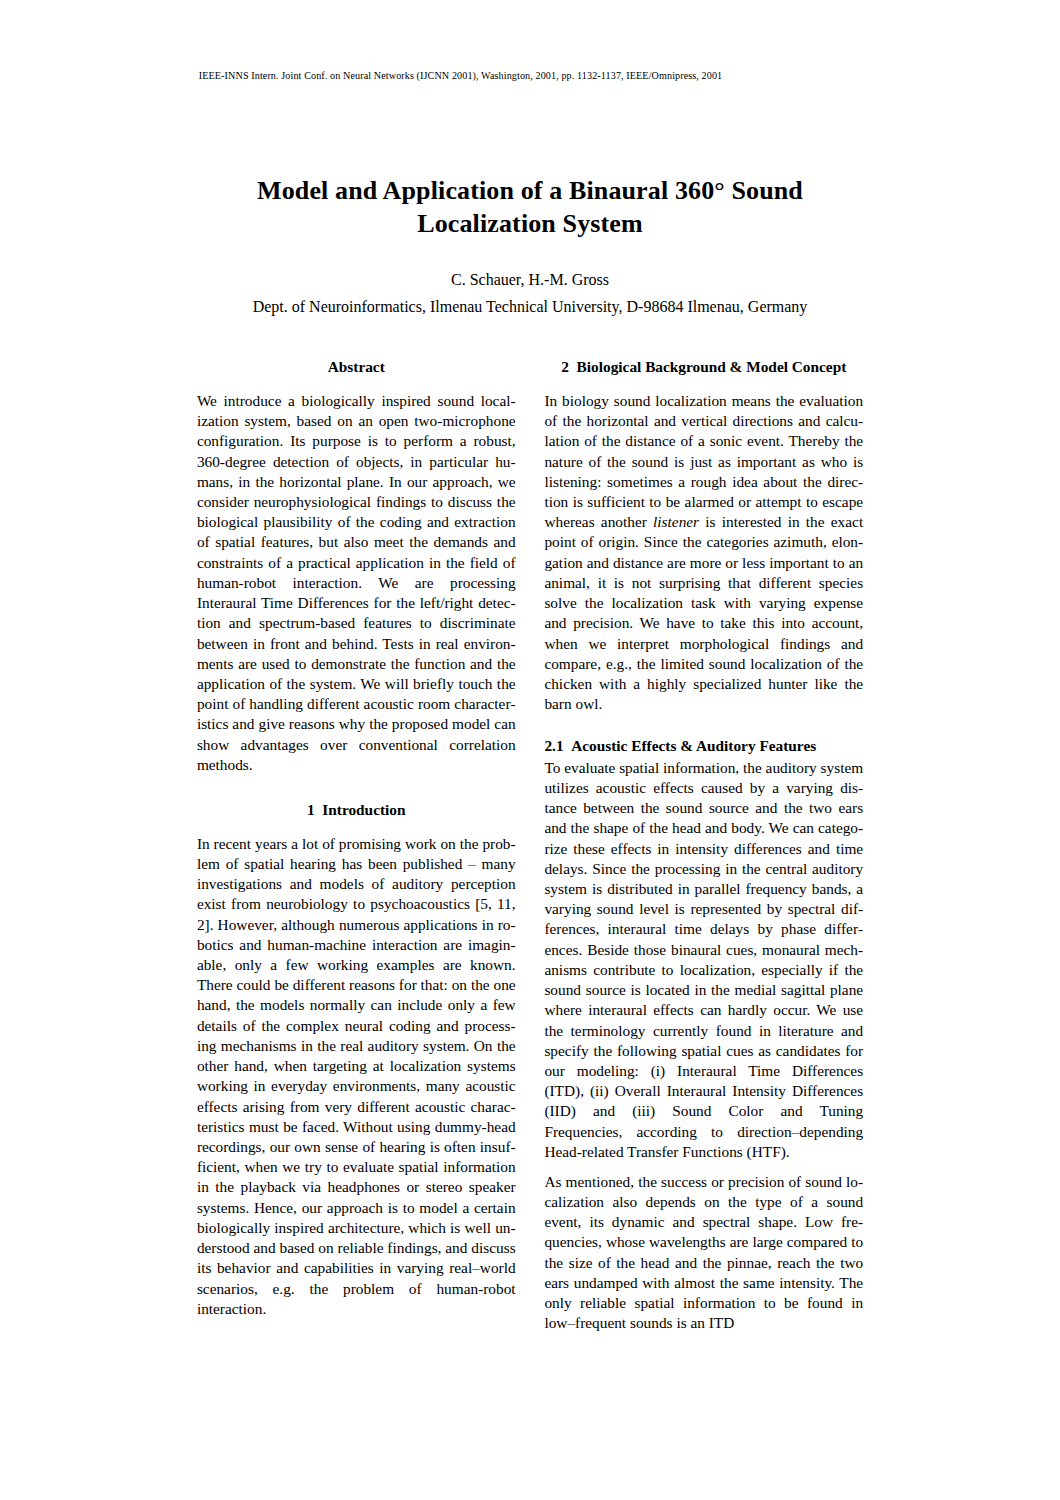IEEE-INNS Intern. Joint Conf. on Neural Networks (IJCNN 2001), Washington, 2001, pp. 1132-1137, IEEE/Omnipress, 2001
Model and Application of a Binaural 360° Sound
Localization System
C. Schauer, H.-M. Gross
Dept. of Neuroinformatics, Ilmenau Technical University, D-98684 Ilmenau, Germany
Abstract
We introduce a biologically inspired sound localization system, based on an open two-microphone configuration. Its purpose is to perform a robust, 360-degree detection of objects, in particular humans, in the horizontal plane. In our approach, we consider neurophysiological findings to discuss the biological plausibility of the coding and extraction of spatial features, but also meet the demands and constraints of a practical application in the field of human-robot interaction. We are processing Interaural Time Differences for the left/right detection and spectrum-based features to discriminate between in front and behind. Tests in real environments are used to demonstrate the function and the application of the system. We will briefly touch the point of handling different acoustic room characteristics and give reasons why the proposed model can show advantages over conventional correlation methods.
1 Introduction
In recent years a lot of promising work on the problem of spatial hearing has been published – many investigations and models of auditory perception exist from neurobiology to psychoacoustics [5, 11, 2]. However, although numerous applications in robotics and human-machine interaction are imaginable, only a few working examples are known. There could be different reasons for that: on the one hand, the models normally can include only a few details of the complex neural coding and processing mechanisms in the real auditory system. On the other hand, when targeting at localization systems working in everyday environments, many acoustic effects arising from very different acoustic characteristics must be faced. Without using dummy-head recordings, our own sense of hearing is often insufficient, when we try to evaluate spatial information in the playback via headphones or stereo speaker systems. Hence, our approach is to model a certain biologically inspired architecture, which is well understood and based on reliable findings, and discuss its behavior and capabilities in varying real–world scenarios, e.g. the problem of human-robot interaction.
2 Biological Background & Model Concept
In biology sound localization means the evaluation of the horizontal and vertical directions and calculation of the distance of a sonic event. Thereby the nature of the sound is just as important as who is listening: sometimes a rough idea about the direction is sufficient to be alarmed or attempt to escape whereas another listener is interested in the exact point of origin. Since the categories azimuth, elongation and distance are more or less important to an animal, it is not surprising that different species solve the localization task with varying expense and precision. We have to take this into account, when we interpret morphological findings and compare, e.g., the limited sound localization of the chicken with a highly specialized hunter like the barn owl.
2.1 Acoustic Effects & Auditory Features
To evaluate spatial information, the auditory system utilizes acoustic effects caused by a varying distance between the sound source and the two ears and the shape of the head and body. We can categorize these effects in intensity differences and time delays. Since the processing in the central auditory system is distributed in parallel frequency bands, a varying sound level is represented by spectral differences, interaural time delays by phase differences. Beside those binaural cues, monaural mechanisms contribute to localization, especially if the sound source is located in the medial sagittal plane where interaural effects can hardly occur. We use the terminology currently found in literature and specify the following spatial cues as candidates for our modeling: (i) Interaural Time Differences (ITD), (ii) Overall Interaural Intensity Differences (IID) and (iii) Sound Color and Tuning Frequencies, according to direction–depending Head-related Transfer Functions (HTF).
As mentioned, the success or precision of sound localization also depends on the type of a sound event, its dynamic and spectral shape. Low frequencies, whose wavelengths are large compared to the size of the head and the pinnae, reach the two ears undamped with almost the same intensity. The only reliable spatial information to be found in low–frequent sounds is an ITD